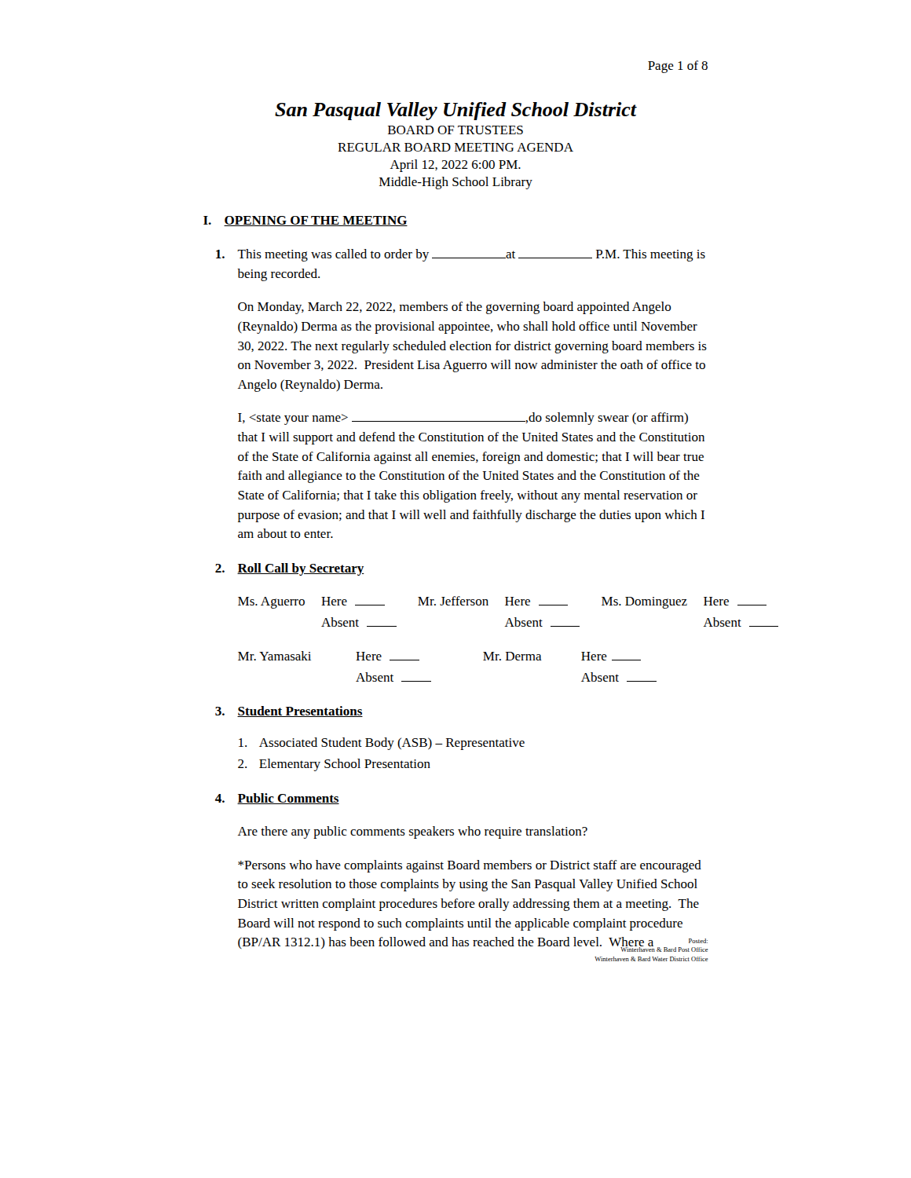Page 1 of 8
San Pasqual Valley Unified School District
BOARD OF TRUSTEES
REGULAR BOARD MEETING AGENDA
April 12, 2022 6:00 PM.
Middle-High School Library
I.
OPENING OF THE MEETING
1.
This meeting was called to order by at P.M. This meeting is being recorded.
On Monday, March 22, 2022, members of the governing board appointed Angelo (Reynaldo) Derma as the provisional appointee, who shall hold office until November 30, 2022. The next regularly scheduled election for district governing board members is on November 3, 2022. President Lisa Aguerro will now administer the oath of office to Angelo (Reynaldo) Derma.
I, <state your name> ,do solemnly swear (or affirm) that I will support and defend the Constitution of the United States and the Constitution of the State of California against all enemies, foreign and domestic; that I will bear true faith and allegiance to the Constitution of the United States and the Constitution of the State of California; that I take this obligation freely, without any mental reservation or purpose of evasion; and that I will well and faithfully discharge the duties upon which I am about to enter.
2.
Roll Call by Secretary
| Ms. Aguerro | Here | Mr. Jefferson | Here | Ms. Dominguez | Here |
| | Absent | | Absent | | Absent |
| Mr. Yamasaki | Here | Mr. Derma | Here | | |
| | Absent | | Absent | | |
3.
Student Presentations
1. Associated Student Body (ASB) – Representative
2. Elementary School Presentation
4.
Public Comments
Are there any public comments speakers who require translation?
*Persons who have complaints against Board members or District staff are encouraged to seek resolution to those complaints by using the San Pasqual Valley Unified School District written complaint procedures before orally addressing them at a meeting. The Board will not respond to such complaints until the applicable complaint procedure (BP/AR 1312.1) has been followed and has reached the Board level. Where a
Posted:
Winterhaven & Bard Post Office
Winterhaven & Bard Water District Office